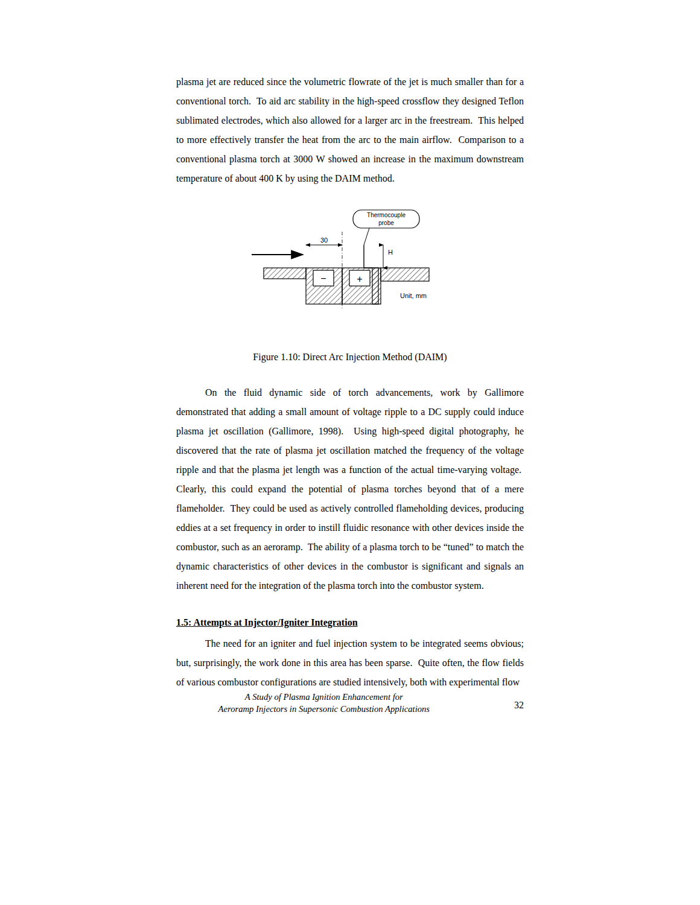plasma jet are reduced since the volumetric flowrate of the jet is much smaller than for a conventional torch. To aid arc stability in the high-speed crossflow they designed Teflon sublimated electrodes, which also allowed for a larger arc in the freestream. This helped to more effectively transfer the heat from the arc to the main airflow. Comparison to a conventional plasma torch at 3000 W showed an increase in the maximum downstream temperature of about 400 K by using the DAIM method.
Thermocouple probe 30 H − + Unit, mm
Figure 1.10: Direct Arc Injection Method (DAIM)
On the fluid dynamic side of torch advancements, work by Gallimore demonstrated that adding a small amount of voltage ripple to a DC supply could induce plasma jet oscillation (Gallimore, 1998). Using high-speed digital photography, he discovered that the rate of plasma jet oscillation matched the frequency of the voltage ripple and that the plasma jet length was a function of the actual time-varying voltage. Clearly, this could expand the potential of plasma torches beyond that of a mere flameholder. They could be used as actively controlled flameholding devices, producing eddies at a set frequency in order to instill fluidic resonance with other devices inside the combustor, such as an aeroramp. The ability of a plasma torch to be “tuned” to match the dynamic characteristics of other devices in the combustor is significant and signals an inherent need for the integration of the plasma torch into the combustor system.
1.5: Attempts at Injector/Igniter Integration
The need for an igniter and fuel injection system to be integrated seems obvious; but, surprisingly, the work done in this area has been sparse. Quite often, the flow fields of various combustor configurations are studied intensively, both with experimental flow
A Study of Plasma Ignition Enhancement for
Aeroramp Injectors in Supersonic Combustion Applications
32